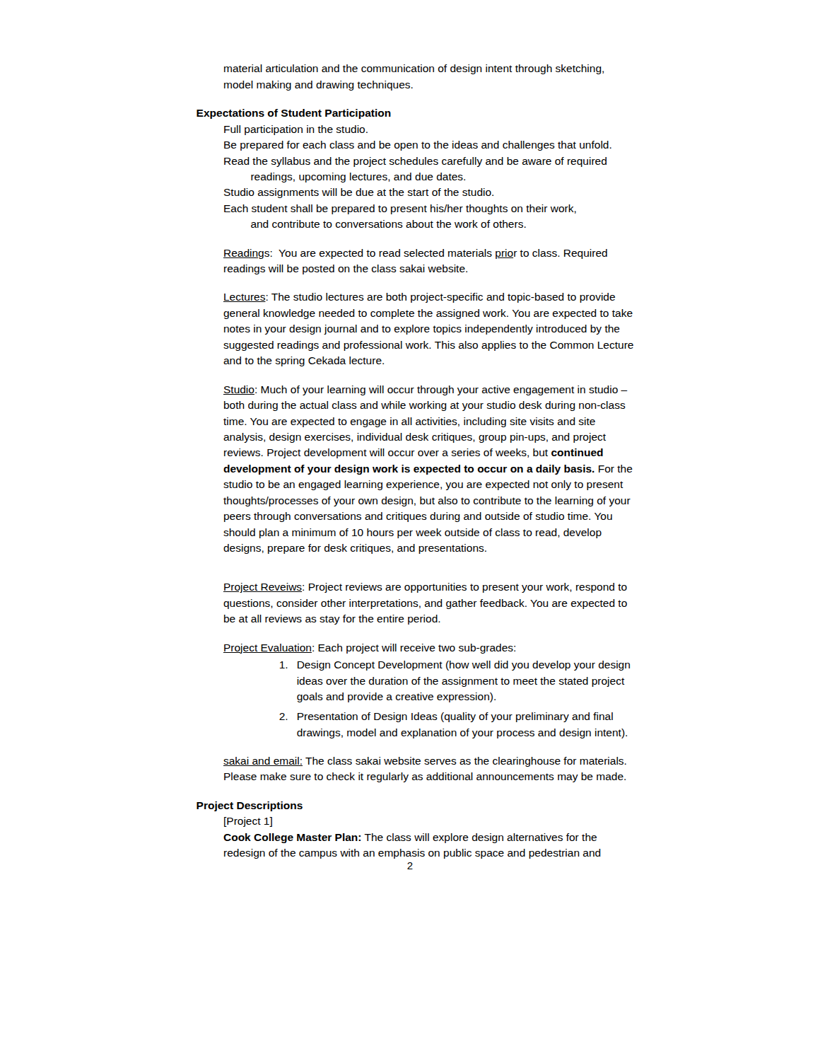material articulation and the communication of design intent through sketching,
model making and drawing techniques.
Expectations of Student Participation
Full participation in the studio.
Be prepared for each class and be open to the ideas and challenges that unfold.
Read the syllabus and the project schedules carefully and be aware of required
readings, upcoming lectures, and due dates.
Studio assignments will be due at the start of the studio.
Each student shall be prepared to present his/her thoughts on their work,
and contribute to conversations about the work of others.
Readings: You are expected to read selected materials prior to class. Required readings will be posted on the class sakai website.
Lectures: The studio lectures are both project-specific and topic-based to provide general knowledge needed to complete the assigned work. You are expected to take notes in your design journal and to explore topics independently introduced by the suggested readings and professional work. This also applies to the Common Lecture and to the spring Cekada lecture.
Studio: Much of your learning will occur through your active engagement in studio – both during the actual class and while working at your studio desk during non-class time. You are expected to engage in all activities, including site visits and site analysis, design exercises, individual desk critiques, group pin-ups, and project reviews. Project development will occur over a series of weeks, but continued development of your design work is expected to occur on a daily basis. For the studio to be an engaged learning experience, you are expected not only to present thoughts/processes of your own design, but also to contribute to the learning of your peers through conversations and critiques during and outside of studio time. You should plan a minimum of 10 hours per week outside of class to read, develop designs, prepare for desk critiques, and presentations.
Project Reveiws: Project reviews are opportunities to present your work, respond to questions, consider other interpretations, and gather feedback. You are expected to be at all reviews as stay for the entire period.
Project Evaluation: Each project will receive two sub-grades:
Design Concept Development (how well did you develop your design ideas over the duration of the assignment to meet the stated project goals and provide a creative expression).
Presentation of Design Ideas (quality of your preliminary and final drawings, model and explanation of your process and design intent).
sakai and email: The class sakai website serves as the clearinghouse for materials. Please make sure to check it regularly as additional announcements may be made.
Project Descriptions
[Project 1]
Cook College Master Plan: The class will explore design alternatives for the redesign of the campus with an emphasis on public space and pedestrian and
2